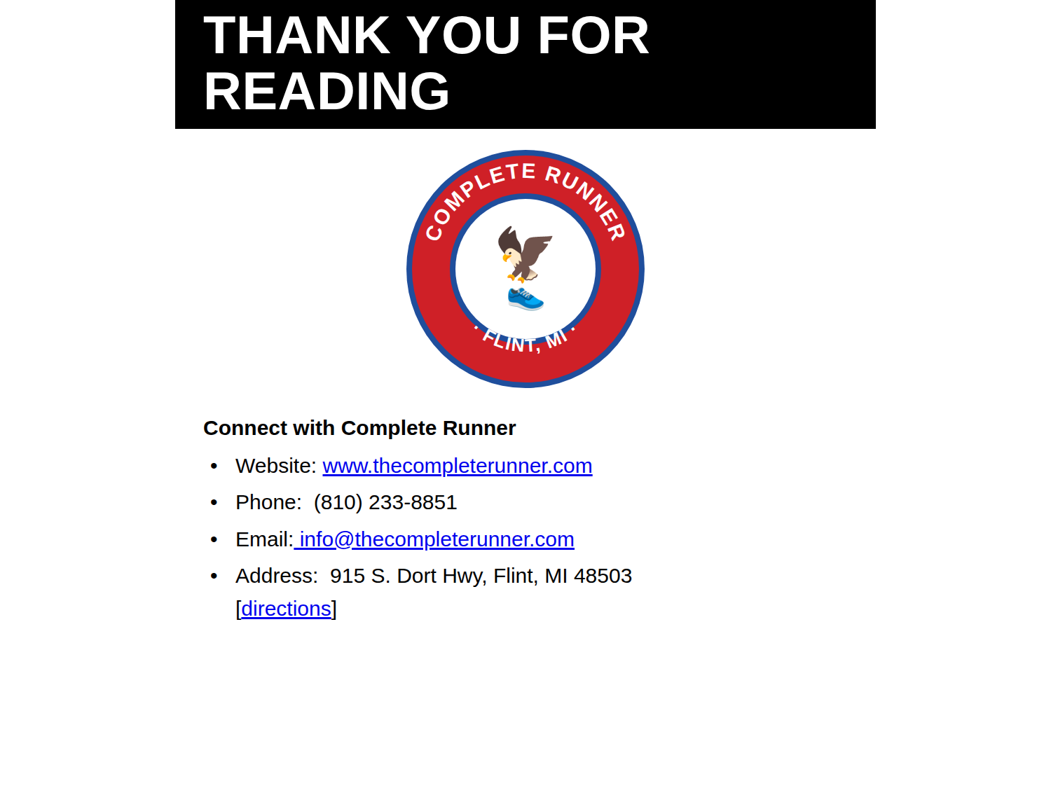Thank you for reading
COMPLETE RUNNER · FLINT, MI ·
🦅 👟
Connect with Complete Runner
Website: www.thecompleterunner.com
Phone: (810) 233-8851
Email: info@thecompleterunner.com
Address: 915 S. Dort Hwy, Flint, MI 48503 [directions]